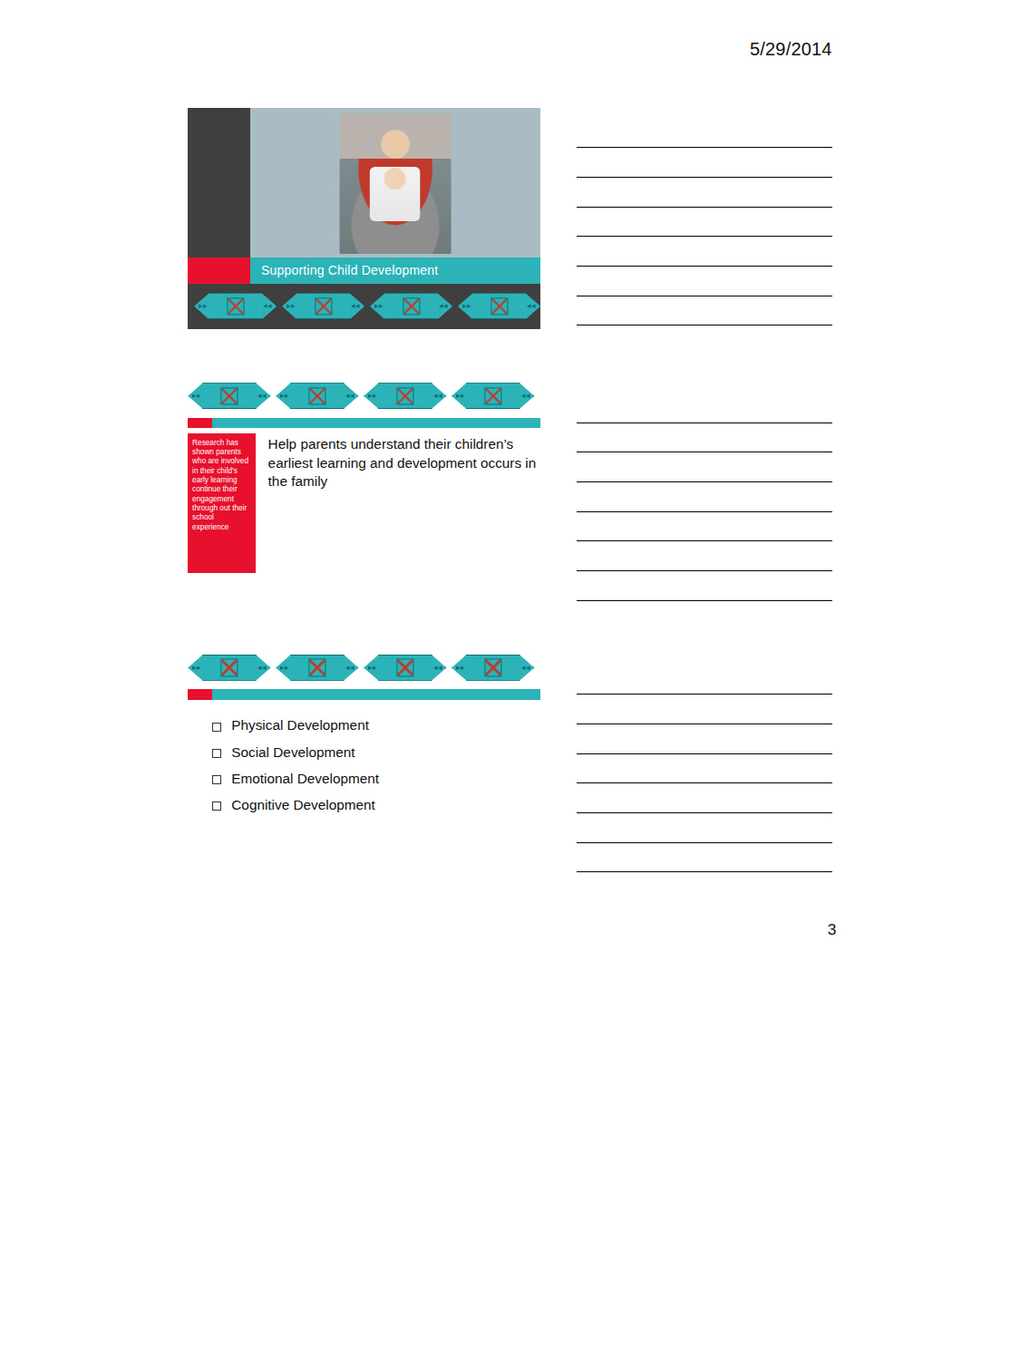5/29/2014
Supporting Child Development
▸▸◂◂
▸▸◂◂
▸▸◂◂
▸▸◂◂
▸▸◂◂
▸▸◂◂
▸▸◂◂
▸▸◂◂
Research has shown parents who are involved in their child’s early learning continue their engagement through out their school experience
Help parents understand their children’s earliest learning and development occurs in the family
▸▸◂◂
▸▸◂◂
▸▸◂◂
▸▸◂◂
Physical Development
Social Development
Emotional Development
Cognitive Development
3